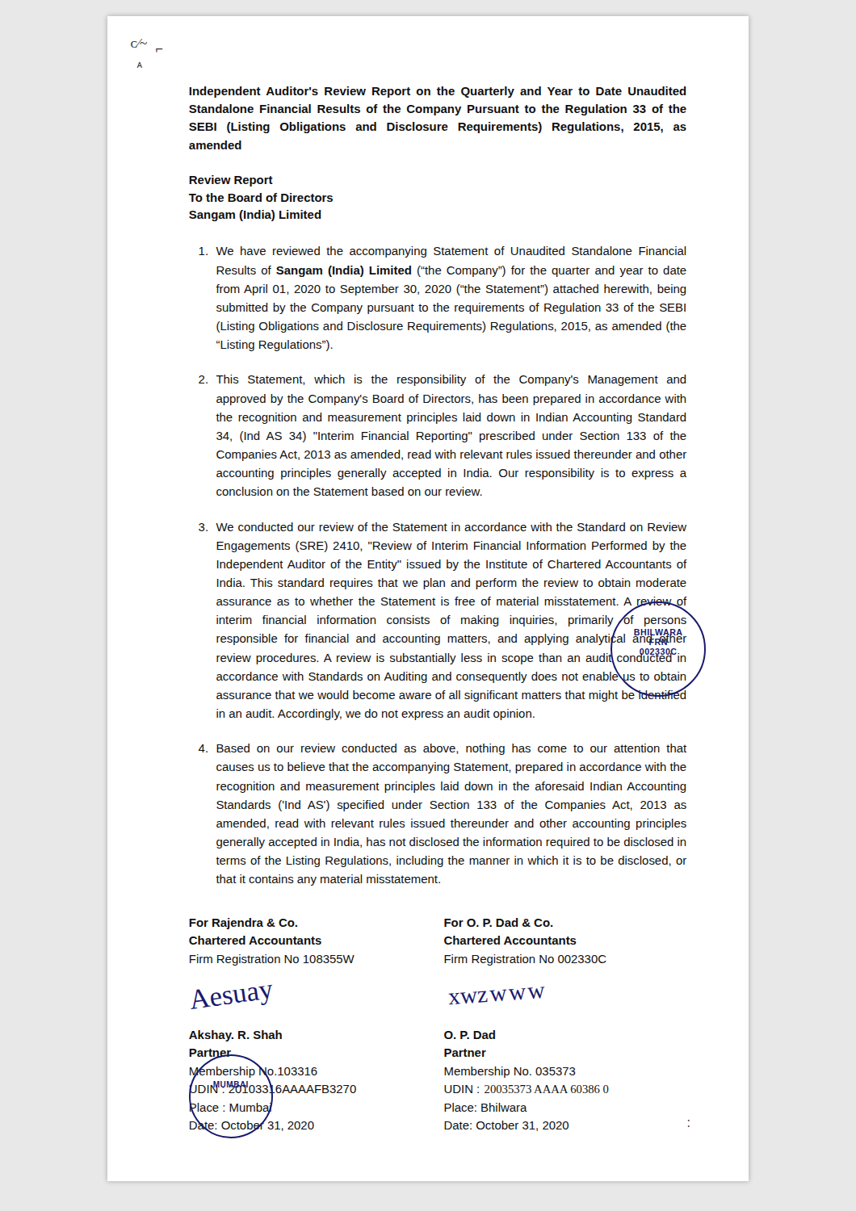ᴄ⁄~
⌐
ᴀ
Independent Auditor's Review Report on the Quarterly and Year to Date Unaudited Standalone Financial Results of the Company Pursuant to the Regulation 33 of the SEBI (Listing Obligations and Disclosure Requirements) Regulations, 2015, as amended
Review Report
To the Board of Directors
Sangam (India) Limited
We have reviewed the accompanying Statement of Unaudited Standalone Financial Results of Sangam (India) Limited (“the Company”) for the quarter and year to date from April 01, 2020 to September 30, 2020 (“the Statement”) attached herewith, being submitted by the Company pursuant to the requirements of Regulation 33 of the SEBI (Listing Obligations and Disclosure Requirements) Regulations, 2015, as amended (the “Listing Regulations”).
This Statement, which is the responsibility of the Company's Management and approved by the Company's Board of Directors, has been prepared in accordance with the recognition and measurement principles laid down in Indian Accounting Standard 34, (Ind AS 34) "Interim Financial Reporting" prescribed under Section 133 of the Companies Act, 2013 as amended, read with relevant rules issued thereunder and other accounting principles generally accepted in India. Our responsibility is to express a conclusion on the Statement based on our review.
We conducted our review of the Statement in accordance with the Standard on Review Engagements (SRE) 2410, "Review of Interim Financial Information Performed by the Independent Auditor of the Entity" issued by the Institute of Chartered Accountants of India. This standard requires that we plan and perform the review to obtain moderate assurance as to whether the Statement is free of material misstatement. A review of interim financial information consists of making inquiries, primarily of persons responsible for financial and accounting matters, and applying analytical and other review procedures. A review is substantially less in scope than an audit conducted in accordance with Standards on Auditing and consequently does not enable us to obtain assurance that we would become aware of all significant matters that might be identified in an audit. Accordingly, we do not express an audit opinion.
Based on our review conducted as above, nothing has come to our attention that causes us to believe that the accompanying Statement, prepared in accordance with the recognition and measurement principles laid down in the aforesaid Indian Accounting Standards ('Ind AS') specified under Section 133 of the Companies Act, 2013 as amended, read with relevant rules issued thereunder and other accounting principles generally accepted in India, has not disclosed the information required to be disclosed in terms of the Listing Regulations, including the manner in which it is to be disclosed, or that it contains any material misstatement.
| For Rajendra & Co. Chartered Accountants Firm Registration No 108355W Aesuay Akshay. R. Shah Partner Membership No.103316 UDIN : 20103316AAAAFB3270 Place : Mumbai Date: October 31, 2020 | For O. P. Dad & Co. Chartered Accountants Firm Registration No 002330C xwz w w w O. P. Dad Partner Membership No. 035373 UDIN : 20035373 AAAA 60386 0 Place: Bhilwara Date: October 31, 2020 |
BHILWARA
FRN
002330C
MUMBAI
: